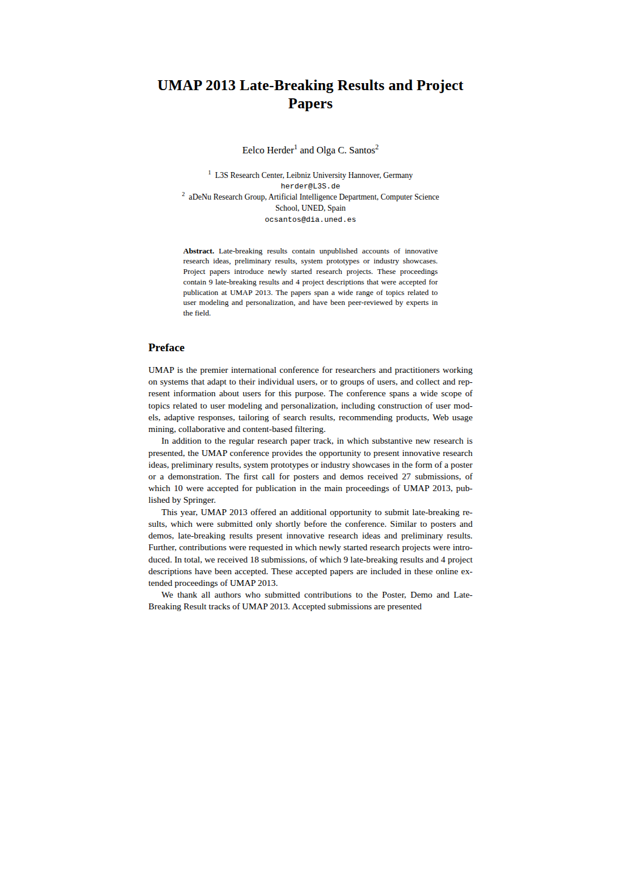UMAP 2013 Late-Breaking Results and Project
Papers
Eelco Herder1 and Olga C. Santos2
1 L3S Research Center, Leibniz University Hannover, Germany
herder@L3S.de
2 aDeNu Research Group, Artificial Intelligence Department, Computer Science
School, UNED, Spain
ocsantos@dia.uned.es
Abstract. Late-breaking results contain unpublished accounts of innovative research ideas, preliminary results, system prototypes or industry showcases. Project papers introduce newly started research projects. These proceedings contain 9 late-breaking results and 4 project descriptions that were accepted for publication at UMAP 2013. The papers span a wide range of topics related to user modeling and personalization, and have been peer-reviewed by experts in the field.
Preface
UMAP is the premier international conference for researchers and practitioners working on systems that adapt to their individual users, or to groups of users, and collect and represent information about users for this purpose. The conference spans a wide scope of topics related to user modeling and personalization, including construction of user models, adaptive responses, tailoring of search results, recommending products, Web usage mining, collaborative and content-based filtering.
In addition to the regular research paper track, in which substantive new research is presented, the UMAP conference provides the opportunity to present innovative research ideas, preliminary results, system prototypes or industry showcases in the form of a poster or a demonstration. The first call for posters and demos received 27 submissions, of which 10 were accepted for publication in the main proceedings of UMAP 2013, published by Springer.
This year, UMAP 2013 offered an additional opportunity to submit late-breaking results, which were submitted only shortly before the conference. Similar to posters and demos, late-breaking results present innovative research ideas and preliminary results. Further, contributions were requested in which newly started research projects were introduced. In total, we received 18 submissions, of which 9 late-breaking results and 4 project descriptions have been accepted. These accepted papers are included in these online extended proceedings of UMAP 2013.
We thank all authors who submitted contributions to the Poster, Demo and Late-Breaking Result tracks of UMAP 2013. Accepted submissions are presented